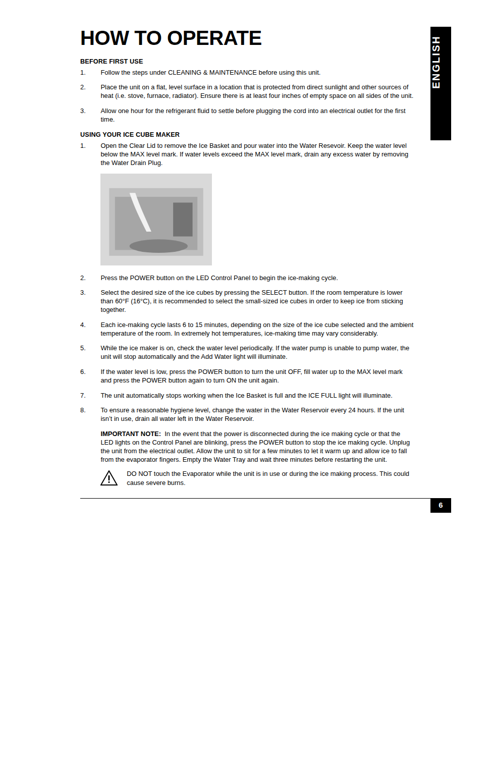ENGLISH
HOW TO OPERATE
BEFORE FIRST USE
Follow the steps under CLEANING & MAINTENANCE before using this unit.
Place the unit on a flat, level surface in a location that is protected from direct sunlight and other sources of heat (i.e. stove, furnace, radiator). Ensure there is at least four inches of empty space on all sides of the unit.
Allow one hour for the refrigerant fluid to settle before plugging the cord into an electrical outlet for the first time.
USING YOUR ICE CUBE MAKER
Open the Clear Lid to remove the Ice Basket and pour water into the Water Resevoir. Keep the water level below the MAX level mark. If water levels exceed the MAX level mark, drain any excess water by removing the Water Drain Plug.
Press the POWER button on the LED Control Panel to begin the ice-making cycle.
Select the desired size of the ice cubes by pressing the SELECT button. If the room temperature is lower than 60°F (16°C), it is recommended to select the small-sized ice cubes in order to keep ice from sticking together.
Each ice-making cycle lasts 6 to 15 minutes, depending on the size of the ice cube selected and the ambient temperature of the room. In extremely hot temperatures, ice-making time may vary considerably.
While the ice maker is on, check the water level periodically. If the water pump is unable to pump water, the unit will stop automatically and the Add Water light will illuminate.
If the water level is low, press the POWER button to turn the unit OFF, fill water up to the MAX level mark and press the POWER button again to turn ON the unit again.
The unit automatically stops working when the Ice Basket is full and the ICE FULL light will illuminate.
To ensure a reasonable hygiene level, change the water in the Water Reservoir every 24 hours. If the unit isn’t in use, drain all water left in the Water Reservoir.
IMPORTANT NOTE: In the event that the power is disconnected during the ice making cycle or that the LED lights on the Control Panel are blinking, press the POWER button to stop the ice making cycle. Unplug the unit from the electrical outlet. Allow the unit to sit for a few minutes to let it warm up and allow ice to fall from the evaporator fingers. Empty the Water Tray and wait three minutes before restarting the unit.
DO NOT touch the Evaporator while the unit is in use or during the ice making process. This could cause severe burns.
6